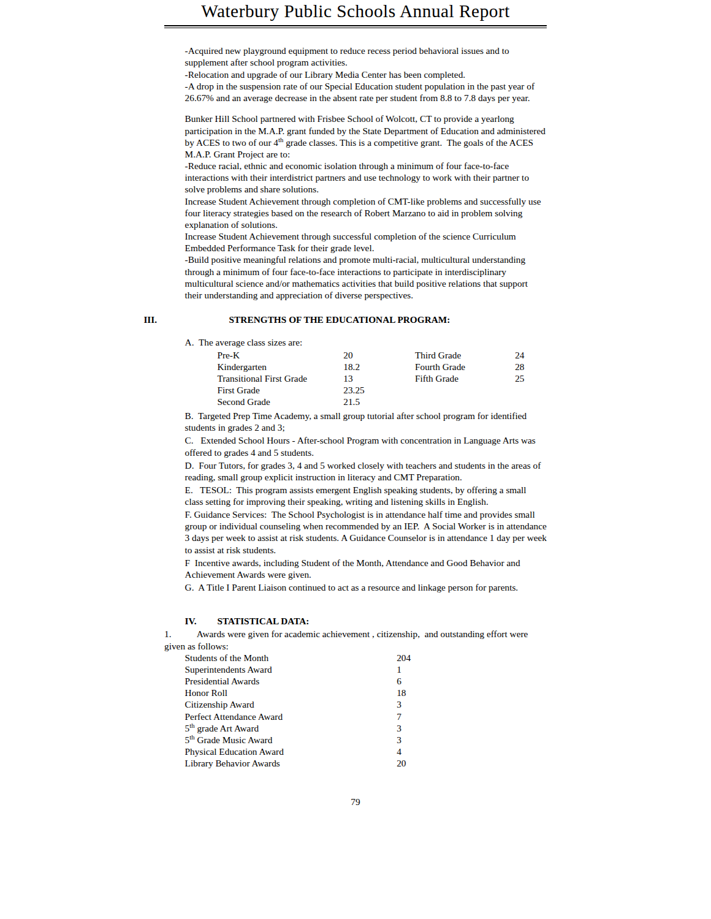Waterbury Public Schools Annual Report
-Acquired new playground equipment to reduce recess period behavioral issues and to supplement after school program activities.
-Relocation and upgrade of our Library Media Center has been completed.
-A drop in the suspension rate of our Special Education student population in the past year of 26.67% and an average decrease in the absent rate per student from 8.8 to 7.8 days per year.
Bunker Hill School partnered with Frisbee School of Wolcott, CT to provide a yearlong participation in the M.A.P. grant funded by the State Department of Education and administered by ACES to two of our 4th grade classes. This is a competitive grant. The goals of the ACES M.A.P. Grant Project are to:
-Reduce racial, ethnic and economic isolation through a minimum of four face-to-face interactions with their interdistrict partners and use technology to work with their partner to solve problems and share solutions.
Increase Student Achievement through completion of CMT-like problems and successfully use four literacy strategies based on the research of Robert Marzano to aid in problem solving explanation of solutions.
Increase Student Achievement through successful completion of the science Curriculum Embedded Performance Task for their grade level.
-Build positive meaningful relations and promote multi-racial, multicultural understanding through a minimum of four face-to-face interactions to participate in interdisciplinary multicultural science and/or mathematics activities that build positive relations that support their understanding and appreciation of diverse perspectives.
III. STRENGTHS OF THE EDUCATIONAL PROGRAM:
A. The average class sizes are:
| Pre-K | 20 | Third Grade | 24 |
| Kindergarten | 18.2 | Fourth Grade | 28 |
| Transitional First Grade | 13 | Fifth Grade | 25 |
| First Grade | 23.25 | | |
| Second Grade | 21.5 | | |
B. Targeted Prep Time Academy, a small group tutorial after school program for identified students in grades 2 and 3;
C. Extended School Hours - After-school Program with concentration in Language Arts was offered to grades 4 and 5 students.
D. Four Tutors, for grades 3, 4 and 5 worked closely with teachers and students in the areas of reading, small group explicit instruction in literacy and CMT Preparation.
E. TESOL: This program assists emergent English speaking students, by offering a small class setting for improving their speaking, writing and listening skills in English.
F. Guidance Services: The School Psychologist is in attendance half time and provides small group or individual counseling when recommended by an IEP. A Social Worker is in attendance 3 days per week to assist at risk students. A Guidance Counselor is in attendance 1 day per week to assist at risk students.
F Incentive awards, including Student of the Month, Attendance and Good Behavior and Achievement Awards were given.
G. A Title I Parent Liaison continued to act as a resource and linkage person for parents.
IV. STATISTICAL DATA:
1. Awards were given for academic achievement , citizenship, and outstanding effort were given as follows:
| Students of the Month | 204 |
| Superintendents Award | 1 |
| Presidential Awards | 6 |
| Honor Roll | 18 |
| Citizenship Award | 3 |
| Perfect Attendance Award | 7 |
| 5 th grade Art Award | 3 |
| 5 th Grade Music Award | 3 |
| Physical Education Award | 4 |
| Library Behavior Awards | 20 |
79